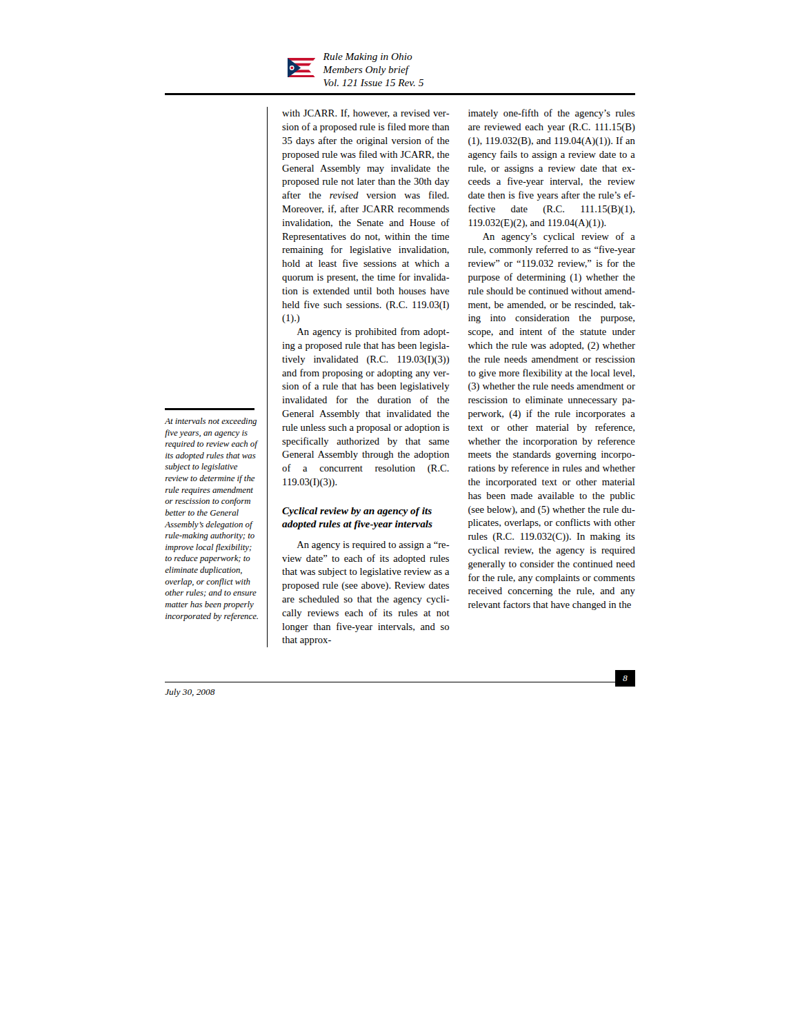Rule Making in Ohio
Members Only brief
Vol. 121 Issue 15 Rev. 5
At intervals not exceeding five years, an agency is required to review each of its adopted rules that was subject to legislative review to determine if the rule requires amendment or rescission to conform better to the General Assembly’s delegation of rule-making authority; to improve local flexibility; to reduce paperwork; to eliminate duplication, overlap, or conflict with other rules; and to ensure matter has been properly incorporated by reference.
with JCARR. If, however, a revised version of a proposed rule is filed more than 35 days after the original version of the proposed rule was filed with JCARR, the General Assembly may invalidate the proposed rule not later than the 30th day after the revised version was filed. Moreover, if, after JCARR recommends invalidation, the Senate and House of Representatives do not, within the time remaining for legislative invalidation, hold at least five sessions at which a quorum is present, the time for invalidation is extended until both houses have held five such sessions. (R.C. 119.03(I)(1).)
An agency is prohibited from adopting a proposed rule that has been legislatively invalidated (R.C. 119.03(I)(3)) and from proposing or adopting any version of a rule that has been legislatively invalidated for the duration of the General Assembly that invalidated the rule unless such a proposal or adoption is specifically authorized by that same General Assembly through the adoption of a concurrent resolution (R.C. 119.03(I)(3)).
Cyclical review by an agency of its adopted rules at five-year intervals
An agency is required to assign a “review date” to each of its adopted rules that was subject to legislative review as a proposed rule (see above). Review dates are scheduled so that the agency cyclically reviews each of its rules at not longer than five-year intervals, and so that approx-
imately one-fifth of the agency’s rules are reviewed each year (R.C. 111.15(B)(1), 119.032(B), and 119.04(A)(1)). If an agency fails to assign a review date to a rule, or assigns a review date that exceeds a five-year interval, the review date then is five years after the rule’s effective date (R.C. 111.15(B)(1), 119.032(E)(2), and 119.04(A)(1)).
An agency’s cyclical review of a rule, commonly referred to as “five-year review” or “119.032 review,” is for the purpose of determining (1) whether the rule should be continued without amendment, be amended, or be rescinded, taking into consideration the purpose, scope, and intent of the statute under which the rule was adopted, (2) whether the rule needs amendment or rescission to give more flexibility at the local level, (3) whether the rule needs amendment or rescission to eliminate unnecessary paperwork, (4) if the rule incorporates a text or other material by reference, whether the incorporation by reference meets the standards governing incorporations by reference in rules and whether the incorporated text or other material has been made available to the public (see below), and (5) whether the rule duplicates, overlaps, or conflicts with other rules (R.C. 119.032(C)). In making its cyclical review, the agency is required generally to consider the continued need for the rule, any complaints or comments received concerning the rule, and any relevant factors that have changed in the
July 30, 2008
8